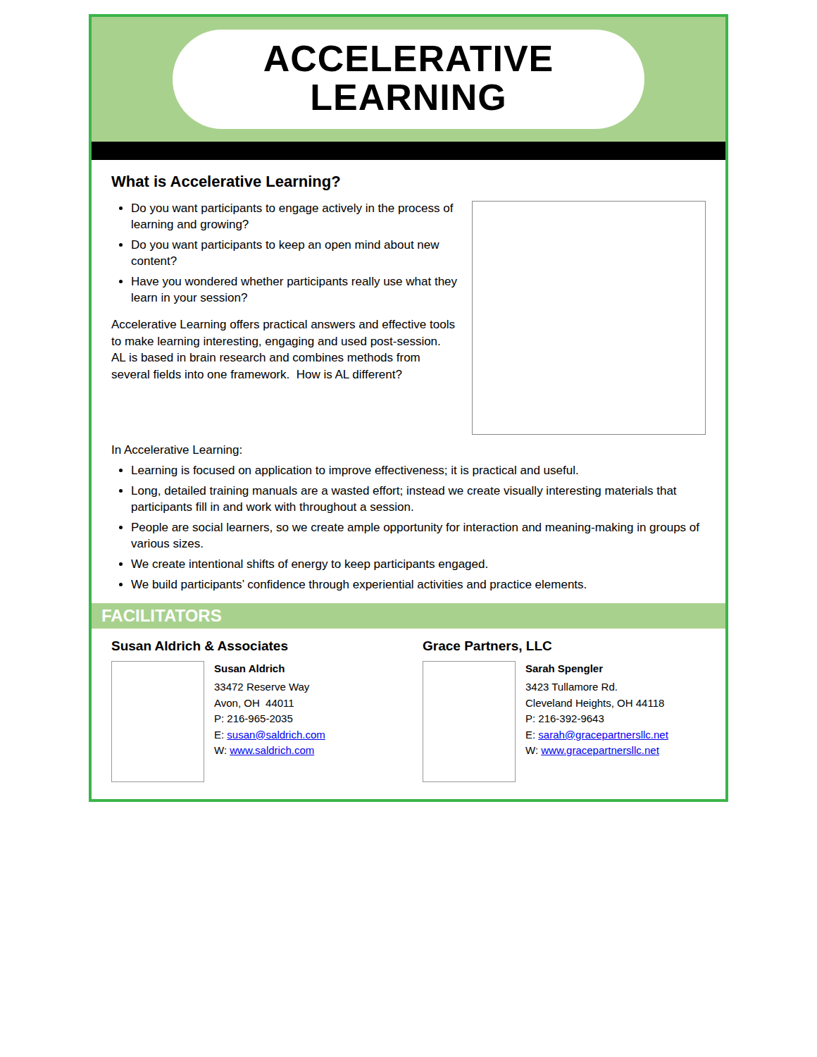ACCELERATIVE
LEARNING
What is Accelerative Learning?
Do you want participants to engage actively in the process of learning and growing?
Do you want participants to keep an open mind about new content?
Have you wondered whether participants really use what they learn in your session?
Accelerative Learning offers practical answers and effective tools to make learning interesting, engaging and used post-session. AL is based in brain research and combines methods from several fields into one framework. How is AL different?
In Accelerative Learning:
Learning is focused on application to improve effectiveness; it is practical and useful.
Long, detailed training manuals are a wasted effort; instead we create visually interesting materials that participants fill in and work with throughout a session.
People are social learners, so we create ample opportunity for interaction and meaning-making in groups of various sizes.
We create intentional shifts of energy to keep participants engaged.
We build participants’ confidence through experiential activities and practice elements.
FACILITATORS
Susan Aldrich & Associates
Susan Aldrich
33472 Reserve Way
Avon, OH 44011
P: 216-965-2035
E: susan@saldrich.com
W: www.saldrich.com
Grace Partners, LLC
Sarah Spengler
3423 Tullamore Rd.
Cleveland Heights, OH 44118
P: 216-392-9643
E: sarah@gracepartnersllc.net
W: www.gracepartnersllc.net